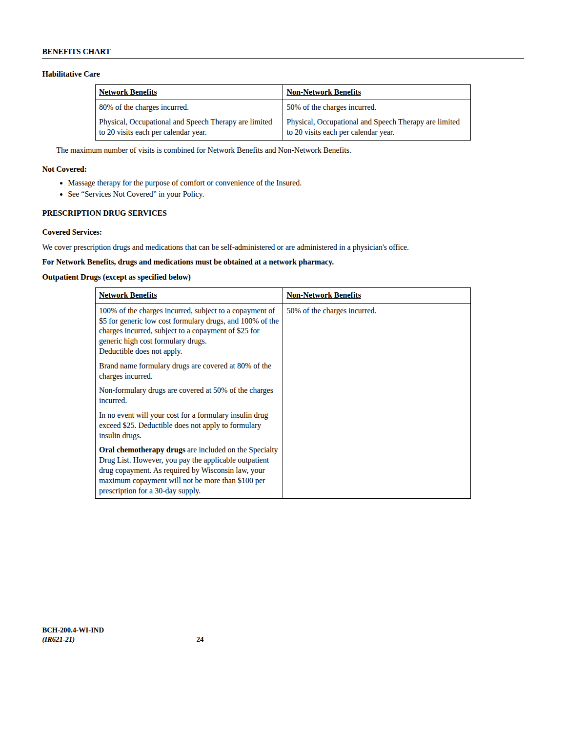BENEFITS CHART
Habilitative Care
| Network Benefits | Non-Network Benefits |
| 80% of the charges incurred. Physical, Occupational and Speech Therapy are limited to 20 visits each per calendar year. | 50% of the charges incurred. Physical, Occupational and Speech Therapy are limited to 20 visits each per calendar year. |
The maximum number of visits is combined for Network Benefits and Non-Network Benefits.
Not Covered:
Massage therapy for the purpose of comfort or convenience of the Insured.
See “Services Not Covered” in your Policy.
PRESCRIPTION DRUG SERVICES
Covered Services:
We cover prescription drugs and medications that can be self-administered or are administered in a physician's office.
For Network Benefits, drugs and medications must be obtained at a network pharmacy.
Outpatient Drugs (except as specified below)
| Network Benefits | Non-Network Benefits |
| 100% of the charges incurred, subject to a copayment of $5 for generic low cost formulary drugs, and 100% of the charges incurred, subject to a copayment of $25 for generic high cost formulary drugs. Deductible does not apply. Brand name formulary drugs are covered at 80% of the charges incurred. Non-formulary drugs are covered at 50% of the charges incurred. In no event will your cost for a formulary insulin drug exceed $25. Deductible does not apply to formulary insulin drugs. Oral chemotherapy drugs are included on the Specialty Drug List. However, you pay the applicable outpatient drug copayment. As required by Wisconsin law, your maximum copayment will not be more than $100 per prescription for a 30-day supply. | 50% of the charges incurred. |
BCH-200.4-WI-IND
(IR621-21) 24